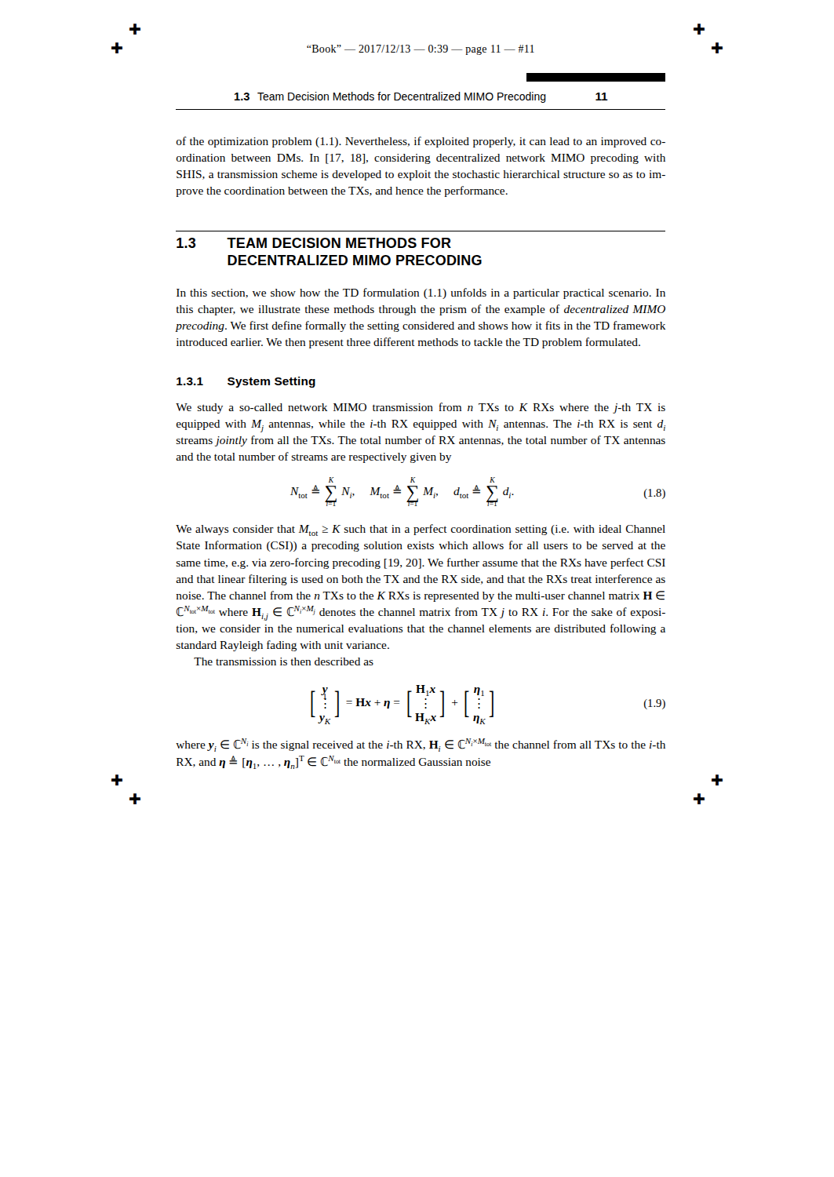✚ ✚ ✚ ✚ ✚ ✚ ✚ ✚
“Book” — 2017/12/13 — 0:39 — page 11 — #11
1.3 Team Decision Methods for Decentralized MIMO Precoding 11
of the optimization problem (1.1). Nevertheless, if exploited properly, it can lead to an improved coordination between DMs. In [17, 18], considering decentralized network MIMO precoding with SHIS, a transmission scheme is developed to exploit the stochastic hierarchical structure so as to improve the coordination between the TXs, and hence the performance.
1.3 Team Decision Methods for
Decentralized MIMO Precoding
In this section, we show how the TD formulation (1.1) unfolds in a particular practical scenario. In this chapter, we illustrate these methods through the prism of the example of decentralized MIMO precoding. We first define formally the setting considered and shows how it fits in the TD framework introduced earlier. We then present three different methods to tackle the TD problem formulated.
1.3.1 System Setting
We study a so-called network MIMO transmission from n TXs to K RXs where the j-th TX is equipped with Mj antennas, while the i-th RX equipped with Ni antennas. The i-th RX is sent di streams jointly from all the TXs. The total number of RX antennas, the total number of TX antennas and the total number of streams are respectively given by
Ntot ≜ K∑i=1 Ni, Mtot ≜ K∑i=1 Mi, dtot ≜ K∑i=1 di.
(1.8)
We always consider that Mtot ≥ K such that in a perfect coordination setting (i.e. with ideal Channel State Information (CSI)) a precoding solution exists which allows for all users to be served at the same time, e.g. via zero-forcing precoding [19, 20]. We further assume that the RXs have perfect CSI and that linear filtering is used on both the TX and the RX side, and that the RXs treat interference as noise. The channel from the n TXs to the K RXs is represented by the multi-user channel matrix H ∈ ℂNtot×Mtot where Hi,j ∈ ℂNi×Mj denotes the channel matrix from TX j to RX i. For the sake of exposition, we consider in the numerical evaluations that the channel elements are distributed following a standard Rayleigh fading with unit variance.
The transmission is then described as
[ y1 ⋮ yK ] = Hx + η = [ H1x ⋮ HKx ] + [ η1 ⋮ ηK ]
(1.9)
where yi ∈ ℂNi is the signal received at the i-th RX, Hi ∈ ℂNi×Mtot the channel from all TXs to the i-th RX, and η ≜ [η1, … , ηn]T ∈ ℂNtot the normalized Gaussian noise